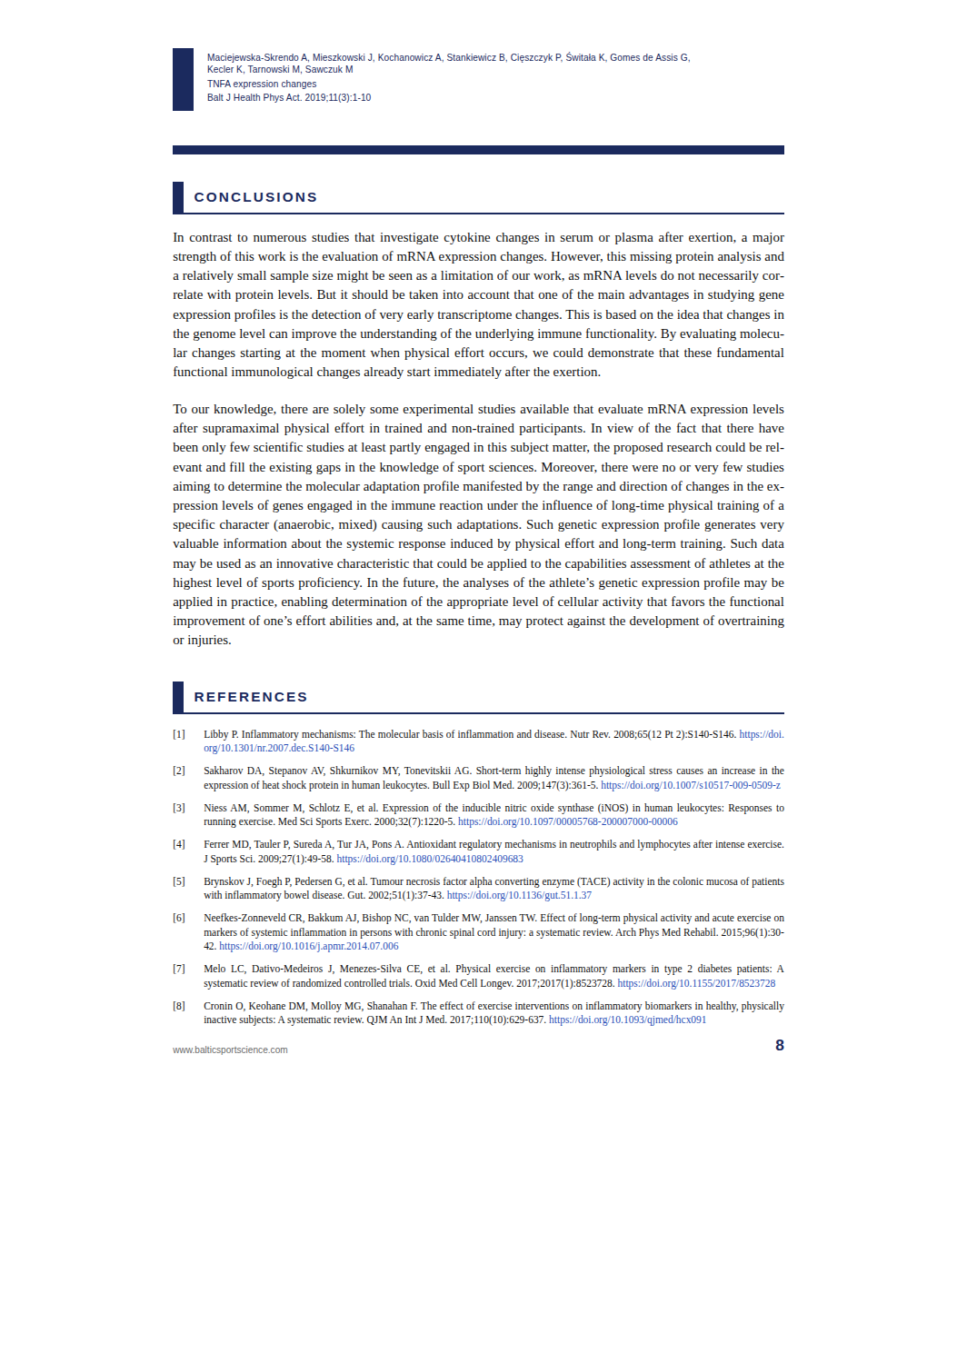Maciejewska-Skrendo A, Mieszkowski J, Kochanowicz A, Stankiewicz B, Cięszczyk P, Świtała K, Gomes de Assis G,
Kecler K, Tarnowski M, Sawczuk M
TNFA expression changes
Balt J Health Phys Act. 2019;11(3):1-10
Conclusions
In contrast to numerous studies that investigate cytokine changes in serum or plasma after exertion, a major strength of this work is the evaluation of mRNA expression changes. However, this missing protein analysis and a relatively small sample size might be seen as a limitation of our work, as mRNA levels do not necessarily correlate with protein levels. But it should be taken into account that one of the main advantages in studying gene expression profiles is the detection of very early transcriptome changes. This is based on the idea that changes in the genome level can improve the understanding of the underlying immune functionality. By evaluating molecular changes starting at the moment when physical effort occurs, we could demonstrate that these fundamental functional immunological changes already start immediately after the exertion.
To our knowledge, there are solely some experimental studies available that evaluate mRNA expression levels after supramaximal physical effort in trained and non-trained participants. In view of the fact that there have been only few scientific studies at least partly engaged in this subject matter, the proposed research could be relevant and fill the existing gaps in the knowledge of sport sciences. Moreover, there were no or very few studies aiming to determine the molecular adaptation profile manifested by the range and direction of changes in the expression levels of genes engaged in the immune reaction under the influence of long-time physical training of a specific character (anaerobic, mixed) causing such adaptations. Such genetic expression profile generates very valuable information about the systemic response induced by physical effort and long-term training. Such data may be used as an innovative characteristic that could be applied to the capabilities assessment of athletes at the highest level of sports proficiency. In the future, the analyses of the athlete’s genetic expression profile may be applied in practice, enabling determination of the appropriate level of cellular activity that favors the functional improvement of one’s effort abilities and, at the same time, may protect against the development of overtraining or injuries.
References
[1] Libby P. Inflammatory mechanisms: The molecular basis of inflammation and disease. Nutr Rev. 2008;65(12 Pt 2):S140-S146. https://doi.org/10.1301/nr.2007.dec.S140-S146
[2] Sakharov DA, Stepanov AV, Shkurnikov MY, Tonevitskii AG. Short-term highly intense physiological stress causes an increase in the expression of heat shock protein in human leukocytes. Bull Exp Biol Med. 2009;147(3):361-5. https://doi.org/10.1007/s10517-009-0509-z
[3] Niess AM, Sommer M, Schlotz E, et al. Expression of the inducible nitric oxide synthase (iNOS) in human leukocytes: Responses to running exercise. Med Sci Sports Exerc. 2000;32(7):1220-5. https://doi.org/10.1097/00005768-200007000-00006
[4] Ferrer MD, Tauler P, Sureda A, Tur JA, Pons A. Antioxidant regulatory mechanisms in neutrophils and lymphocytes after intense exercise. J Sports Sci. 2009;27(1):49-58. https://doi.org/10.1080/02640410802409683
[5] Brynskov J, Foegh P, Pedersen G, et al. Tumour necrosis factor alpha converting enzyme (TACE) activity in the colonic mucosa of patients with inflammatory bowel disease. Gut. 2002;51(1):37-43. https://doi.org/10.1136/gut.51.1.37
[6] Neefkes-Zonneveld CR, Bakkum AJ, Bishop NC, van Tulder MW, Janssen TW. Effect of long-term physical activity and acute exercise on markers of systemic inflammation in persons with chronic spinal cord injury: a systematic review. Arch Phys Med Rehabil. 2015;96(1):30-42. https://doi.org/10.1016/j.apmr.2014.07.006
[7] Melo LC, Dativo-Medeiros J, Menezes-Silva CE, et al. Physical exercise on inflammatory markers in type 2 diabetes patients: A systematic review of randomized controlled trials. Oxid Med Cell Longev. 2017;2017(1):8523728. https://doi.org/10.1155/2017/8523728
[8] Cronin O, Keohane DM, Molloy MG, Shanahan F. The effect of exercise interventions on inflammatory biomarkers in healthy, physically inactive subjects: A systematic review. QJM An Int J Med. 2017;110(10):629-637. https://doi.org/10.1093/qjmed/hcx091
www.balticsportscience.com
8